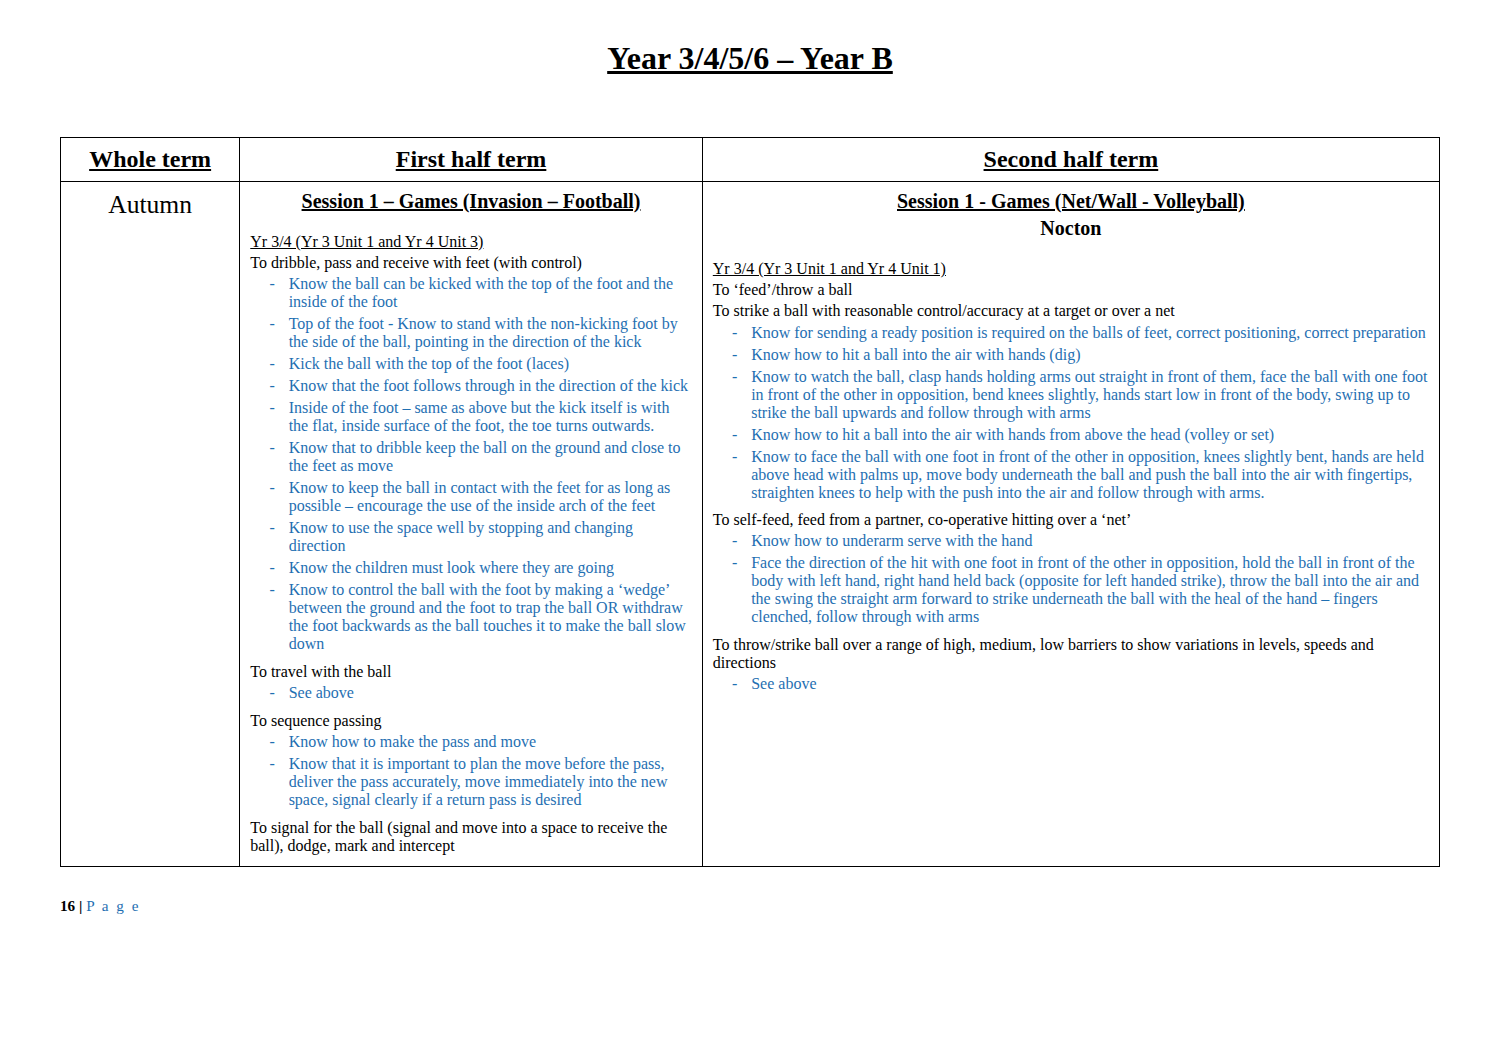Year 3/4/5/6 – Year B
| Whole term | First half term | Second half term |
| --- | --- | --- |
| Autumn | Session 1 – Games (Invasion – Football) Yr 3/4 (Yr 3 Unit 1 and Yr 4 Unit 3) To dribble, pass and receive with feet (with control) Know the ball can be kicked with the top of the foot and the inside of the foot Top of the foot - Know to stand with the non-kicking foot by the side of the ball, pointing in the direction of the kick Kick the ball with the top of the foot (laces) Know that the foot follows through in the direction of the kick Inside of the foot – same as above but the kick itself is with the flat, inside surface of the foot, the toe turns outwards. Know that to dribble keep the ball on the ground and close to the feet as move Know to keep the ball in contact with the feet for as long as possible – encourage the use of the inside arch of the feet Know to use the space well by stopping and changing direction Know the children must look where they are going Know to control the ball with the foot by making a ‘wedge’ between the ground and the foot to trap the ball OR withdraw the foot backwards as the ball touches it to make the ball slow down To travel with the ball See above To sequence passing Know how to make the pass and move Know that it is important to plan the move before the pass, deliver the pass accurately, move immediately into the new space, signal clearly if a return pass is desired To signal for the ball (signal and move into a space to receive the ball), dodge, mark and intercept | Session 1 - Games (Net/Wall - Volleyball) Nocton Yr 3/4 (Yr 3 Unit 1 and Yr 4 Unit 1) To ‘feed’/throw a ball To strike a ball with reasonable control/accuracy at a target or over a net Know for sending a ready position is required on the balls of feet, correct positioning, correct preparation Know how to hit a ball into the air with hands (dig) Know to watch the ball, clasp hands holding arms out straight in front of them, face the ball with one foot in front of the other in opposition, bend knees slightly, hands start low in front of the body, swing up to strike the ball upwards and follow through with arms Know how to hit a ball into the air with hands from above the head (volley or set) Know to face the ball with one foot in front of the other in opposition, knees slightly bent, hands are held above head with palms up, move body underneath the ball and push the ball into the air with fingertips, straighten knees to help with the push into the air and follow through with arms. To self-feed, feed from a partner, co-operative hitting over a ‘net’ Know how to underarm serve with the hand Face the direction of the hit with one foot in front of the other in opposition, hold the ball in front of the body with left hand, right hand held back (opposite for left handed strike), throw the ball into the air and the swing the straight arm forward to strike underneath the ball with the heal of the hand – fingers clenched, follow through with arms To throw/strike ball over a range of high, medium, low barriers to show variations in levels, speeds and directions See above |
16 | P a g e